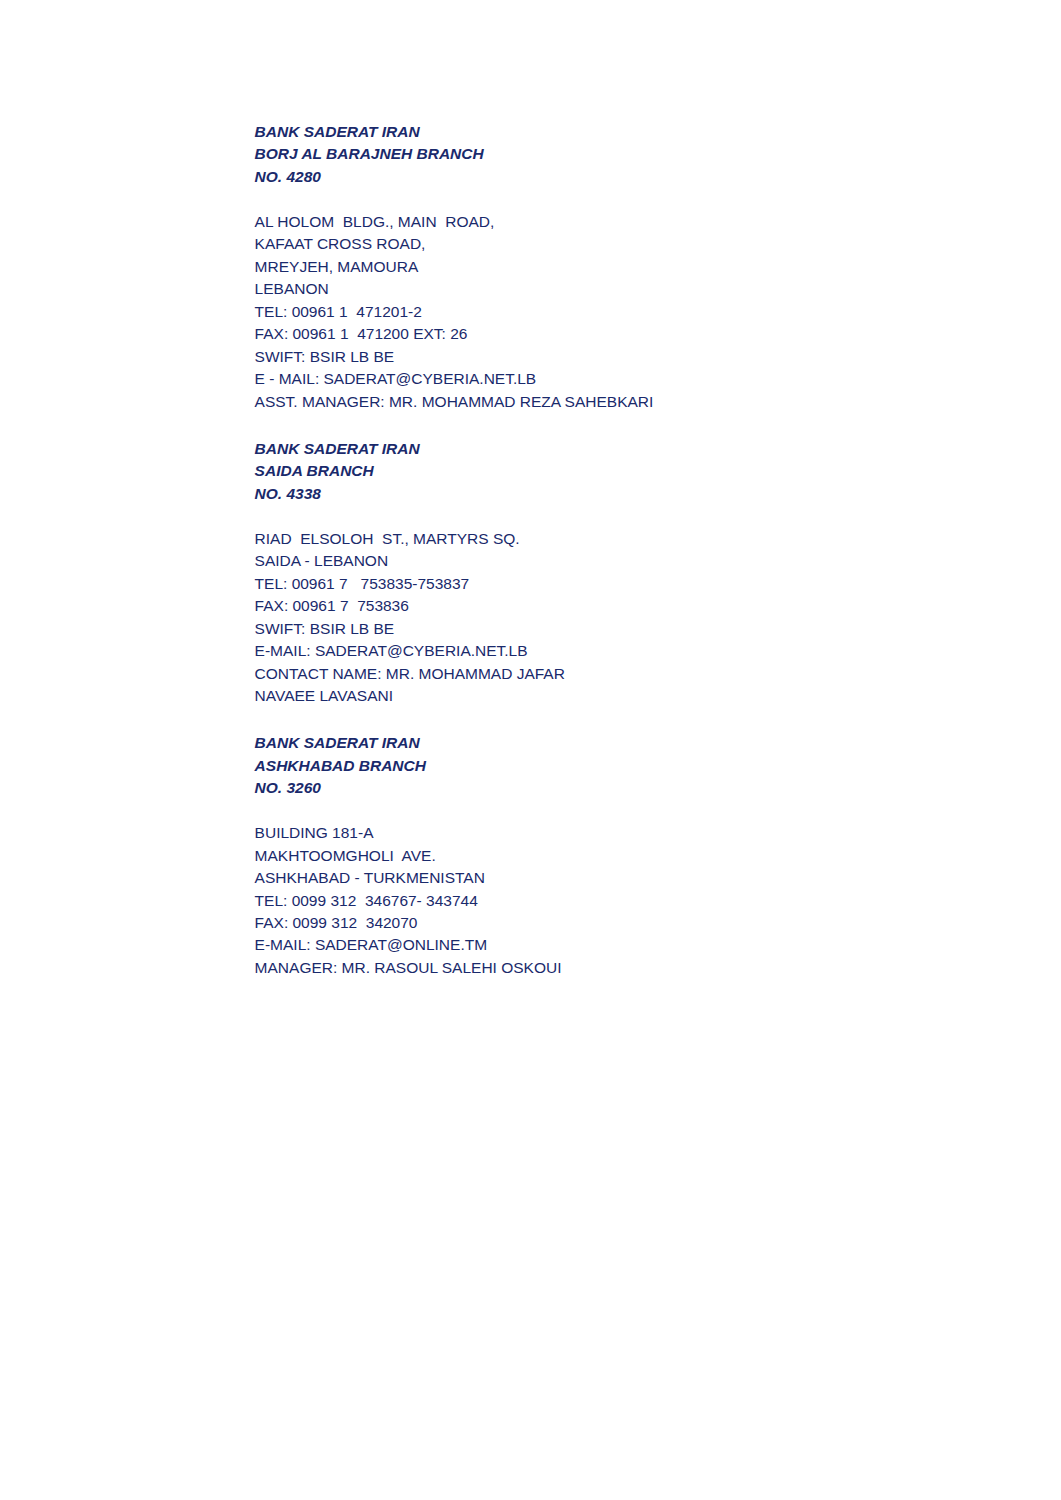BANK SADERAT IRAN
BORJ AL BARAJNEH BRANCH
NO. 4280
AL HOLOM BLDG., MAIN ROAD,
KAFAAT CROSS ROAD,
MREYJEH, MAMOURA
LEBANON
TEL: 00961 1 471201-2
FAX: 00961 1 471200 EXT: 26
SWIFT: BSIR LB BE
E - MAIL: SADERAT@CYBERIA.NET.LB
ASST. MANAGER: MR. MOHAMMAD REZA SAHEBKARI
BANK SADERAT IRAN
SAIDA BRANCH
NO. 4338
RIAD ELSOLOH ST., MARTYRS SQ.
SAIDA - LEBANON
TEL: 00961 7 753835-753837
FAX: 00961 7 753836
SWIFT: BSIR LB BE
E-MAIL: SADERAT@CYBERIA.NET.LB
CONTACT NAME: MR. MOHAMMAD JAFAR
NAVAEE LAVASANI
BANK SADERAT IRAN
ASHKHABAD BRANCH
NO. 3260
BUILDING 181-A
MAKHTOOMGHOLI AVE.
ASHKHABAD - TURKMENISTAN
TEL: 0099 312 346767- 343744
FAX: 0099 312 342070
E-MAIL: SADERAT@ONLINE.TM
MANAGER: MR. RASOUL SALEHI OSKOUI